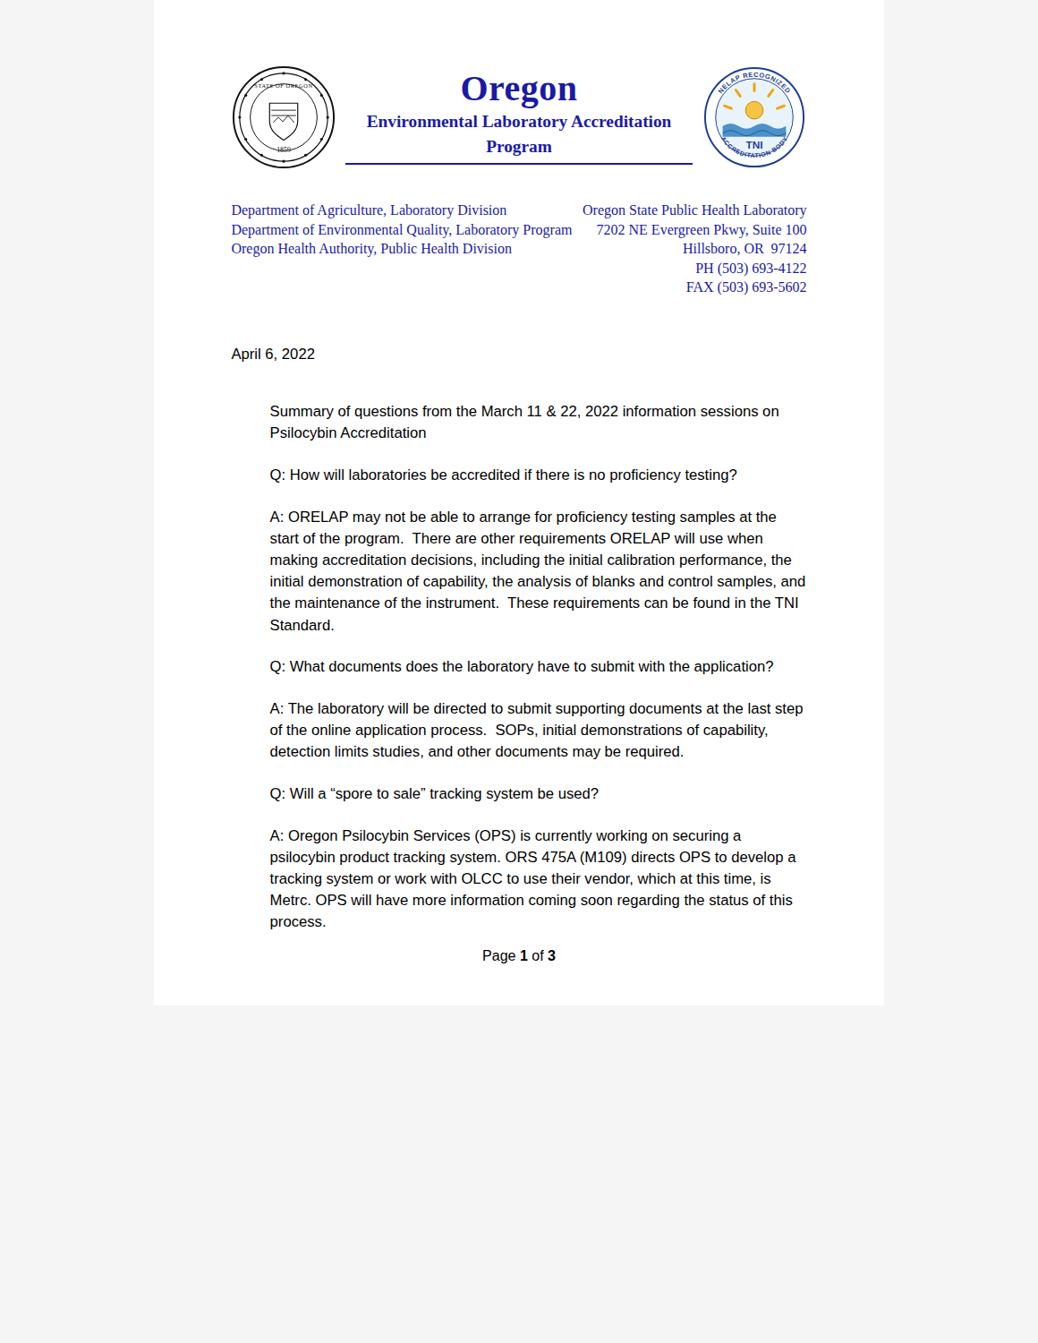1859 STATE OF OREGON
Oregon
Environmental Laboratory Accreditation Program
TNI NELAP RECOGNIZED ACCREDITATION BODY
Department of Agriculture, Laboratory Division
Department of Environmental Quality, Laboratory Program
Oregon Health Authority, Public Health Division
Oregon State Public Health Laboratory
7202 NE Evergreen Pkwy, Suite 100
Hillsboro, OR 97124
PH (503) 693-4122
FAX (503) 693-5602
April 6, 2022
Summary of questions from the March 11 & 22, 2022 information sessions on Psilocybin Accreditation
Q: How will laboratories be accredited if there is no proficiency testing?
A: ORELAP may not be able to arrange for proficiency testing samples at the start of the program. There are other requirements ORELAP will use when making accreditation decisions, including the initial calibration performance, the initial demonstration of capability, the analysis of blanks and control samples, and the maintenance of the instrument. These requirements can be found in the TNI Standard.
Q: What documents does the laboratory have to submit with the application?
A: The laboratory will be directed to submit supporting documents at the last step of the online application process. SOPs, initial demonstrations of capability, detection limits studies, and other documents may be required.
Q: Will a “spore to sale” tracking system be used?
A: Oregon Psilocybin Services (OPS) is currently working on securing a psilocybin product tracking system. ORS 475A (M109) directs OPS to develop a tracking system or work with OLCC to use their vendor, which at this time, is Metrc. OPS will have more information coming soon regarding the status of this process.
Page 1 of 3